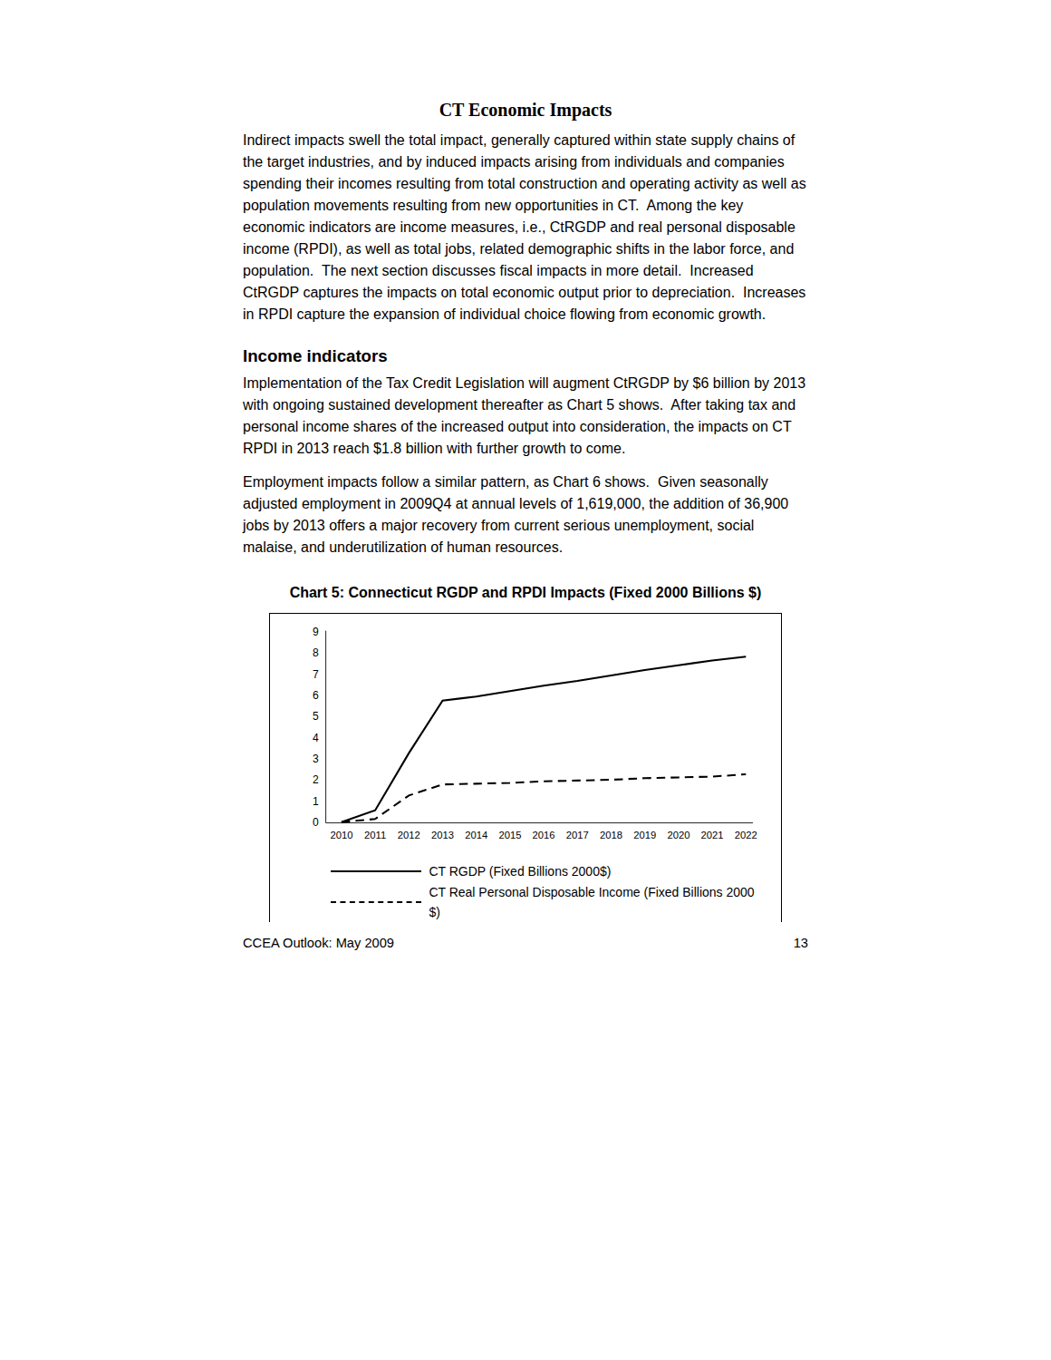CT Economic Impacts
Indirect impacts swell the total impact, generally captured within state supply chains of the target industries, and by induced impacts arising from individuals and companies spending their incomes resulting from total construction and operating activity as well as population movements resulting from new opportunities in CT. Among the key economic indicators are income measures, i.e., CtRGDP and real personal disposable income (RPDI), as well as total jobs, related demographic shifts in the labor force, and population. The next section discusses fiscal impacts in more detail. Increased CtRGDP captures the impacts on total economic output prior to depreciation. Increases in RPDI capture the expansion of individual choice flowing from economic growth.
Income indicators
Implementation of the Tax Credit Legislation will augment CtRGDP by $6 billion by 2013 with ongoing sustained development thereafter as Chart 5 shows. After taking tax and personal income shares of the increased output into consideration, the impacts on CT RPDI in 2013 reach $1.8 billion with further growth to come.
Employment impacts follow a similar pattern, as Chart 6 shows. Given seasonally adjusted employment in 2009Q4 at annual levels of 1,619,000, the addition of 36,900 jobs by 2013 offers a major recovery from current serious unemployment, social malaise, and underutilization of human resources.
Chart 5: Connecticut RGDP and RPDI Impacts (Fixed 2000 Billions $)
9 8 7 6 5 4 3 2 1 0 2010 2011 2012 2013 2014 2015 2016 2017 2018 2019 2020 2021 2022
CT RGDP (Fixed Billions 2000$)
CT Real Personal Disposable Income (Fixed Billions 2000 $)
CCEA Outlook: May 2009 13